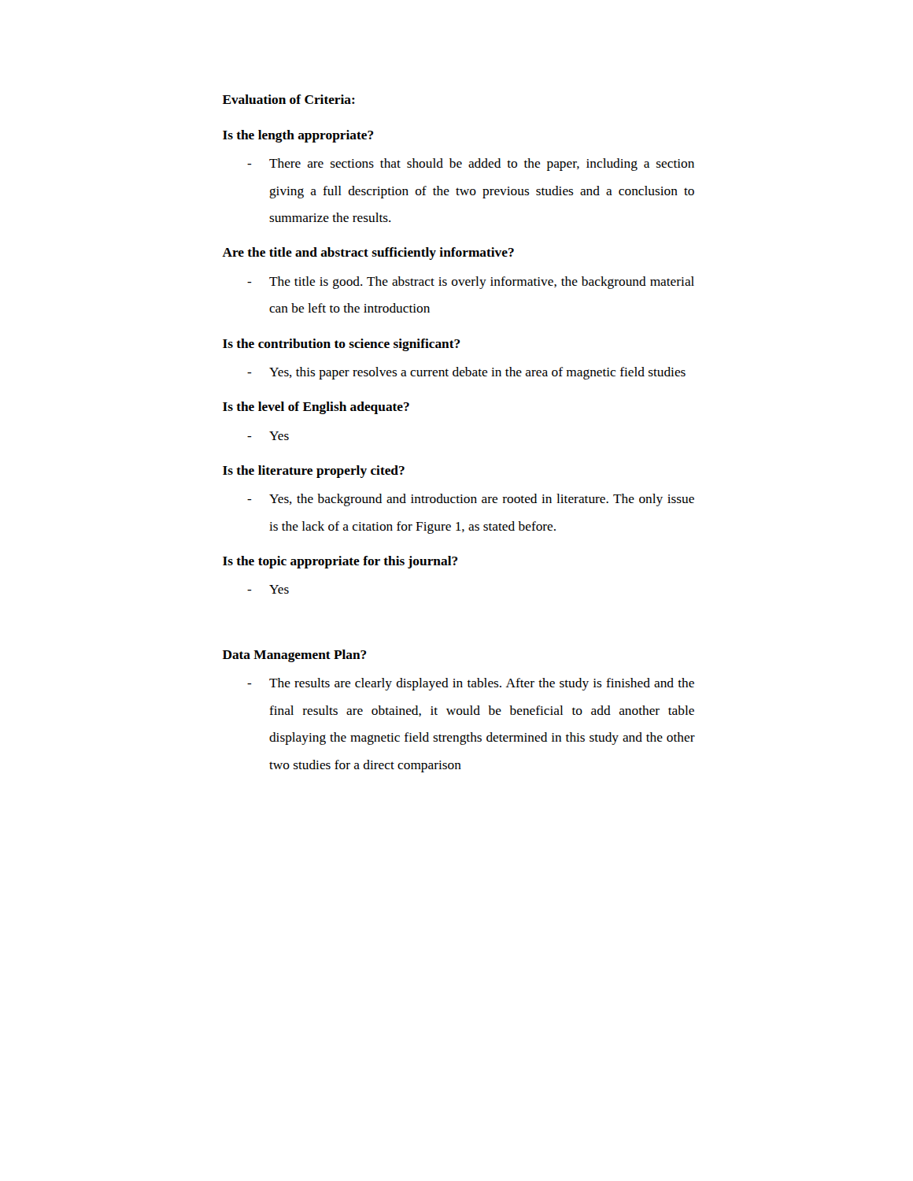Evaluation of Criteria:
Is the length appropriate?
-There are sections that should be added to the paper, including a section giving a full description of the two previous studies and a conclusion to summarize the results.
Are the title and abstract sufficiently informative?
-The title is good. The abstract is overly informative, the background material can be left to the introduction
Is the contribution to science significant?
-Yes, this paper resolves a current debate in the area of magnetic field studies
Is the level of English adequate?
-Yes
Is the literature properly cited?
-Yes, the background and introduction are rooted in literature. The only issue is the lack of a citation for Figure 1, as stated before.
Is the topic appropriate for this journal?
-Yes
Data Management Plan?
-The results are clearly displayed in tables. After the study is finished and the final results are obtained, it would be beneficial to add another table displaying the magnetic field strengths determined in this study and the other two studies for a direct comparison